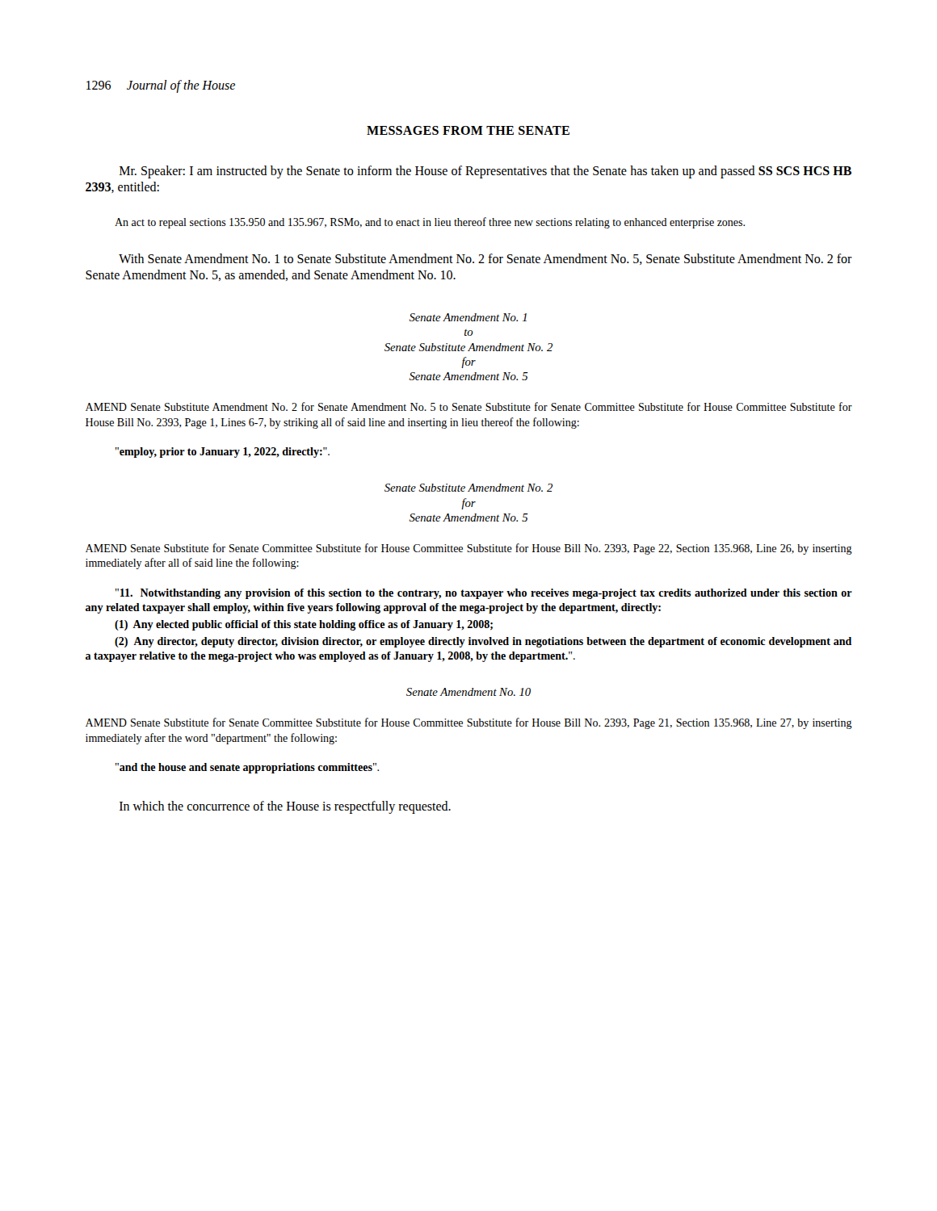1296 Journal of the House
MESSAGES FROM THE SENATE
Mr. Speaker: I am instructed by the Senate to inform the House of Representatives that the Senate has taken up and passed SS SCS HCS HB 2393, entitled:
An act to repeal sections 135.950 and 135.967, RSMo, and to enact in lieu thereof three new sections relating to enhanced enterprise zones.
With Senate Amendment No. 1 to Senate Substitute Amendment No. 2 for Senate Amendment No. 5, Senate Substitute Amendment No. 2 for Senate Amendment No. 5, as amended, and Senate Amendment No. 10.
Senate Amendment No. 1 to Senate Substitute Amendment No. 2 for Senate Amendment No. 5
AMEND Senate Substitute Amendment No. 2 for Senate Amendment No. 5 to Senate Substitute for Senate Committee Substitute for House Committee Substitute for House Bill No. 2393, Page 1, Lines 6-7, by striking all of said line and inserting in lieu thereof the following:
"employ, prior to January 1, 2022, directly:".
Senate Substitute Amendment No. 2 for Senate Amendment No. 5
AMEND Senate Substitute for Senate Committee Substitute for House Committee Substitute for House Bill No. 2393, Page 22, Section 135.968, Line 26, by inserting immediately after all of said line the following:
"11. Notwithstanding any provision of this section to the contrary, no taxpayer who receives mega-project tax credits authorized under this section or any related taxpayer shall employ, within five years following approval of the mega-project by the department, directly:
(1) Any elected public official of this state holding office as of January 1, 2008;
(2) Any director, deputy director, division director, or employee directly involved in negotiations between the department of economic development and a taxpayer relative to the mega-project who was employed as of January 1, 2008, by the department.".
Senate Amendment No. 10
AMEND Senate Substitute for Senate Committee Substitute for House Committee Substitute for House Bill No. 2393, Page 21, Section 135.968, Line 27, by inserting immediately after the word "department" the following:
"and the house and senate appropriations committees".
In which the concurrence of the House is respectfully requested.